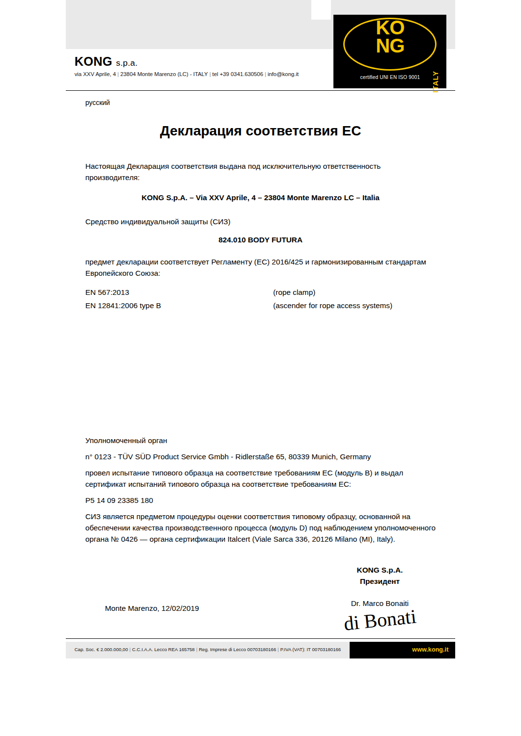KONG s.p.a.
via XXV Aprile, 4|23804 Monte Marenzo (LC) - ITALY|tel +39 0341.630506|info@kong.it
KO
NG
ITALY
certified UNI EN ISO 9001
русский
Декларация соответствия ЕС
Настоящая Декларация соответствия выдана под исключительную ответственность производителя:
KONG S.p.A. – Via XXV Aprile, 4 – 23804 Monte Marenzo LC – Italia
Средство индивидуальной защиты (СИЗ)
824.010 BODY FUTURA
предмет декларации соответствует Регламенту (ЕС) 2016/425 и гармонизированным стандартам Европейского Союза:
| EN 567:2013 | (rope clamp) |
| EN 12841:2006 type B | (ascender for rope access systems) |
Уполномоченный орган
n° 0123 - TÜV SÜD Product Service Gmbh - Ridlerstaße 65, 80339 Munich, Germany
провел испытание типового образца на соответствие требованиям ЕС (модуль B) и выдал сертификат испытаний типового образца на соответствие требованиям ЕС:
P5 14 09 23385 180
СИЗ является предметом процедуры оценки соответствия типовому образцу, основанной на обеспечении качества производственного процесса (модуль D) под наблюдением уполномоченного органа № 0426 — органа сертификации Italcert (Viale Sarca 336, 20126 Milano (MI), Italy).
KONG S.p.A.
Президент
Dr. Marco Bonaiti
di Bonati
Monte Marenzo, 12/02/2019
Cap. Soc. € 2.000.000,00|C.C.I.A.A. Lecco REA 165758|Reg. Imprese di Lecco 00703180166|P.IVA (VAT): IT 00703180166
www.kong.it